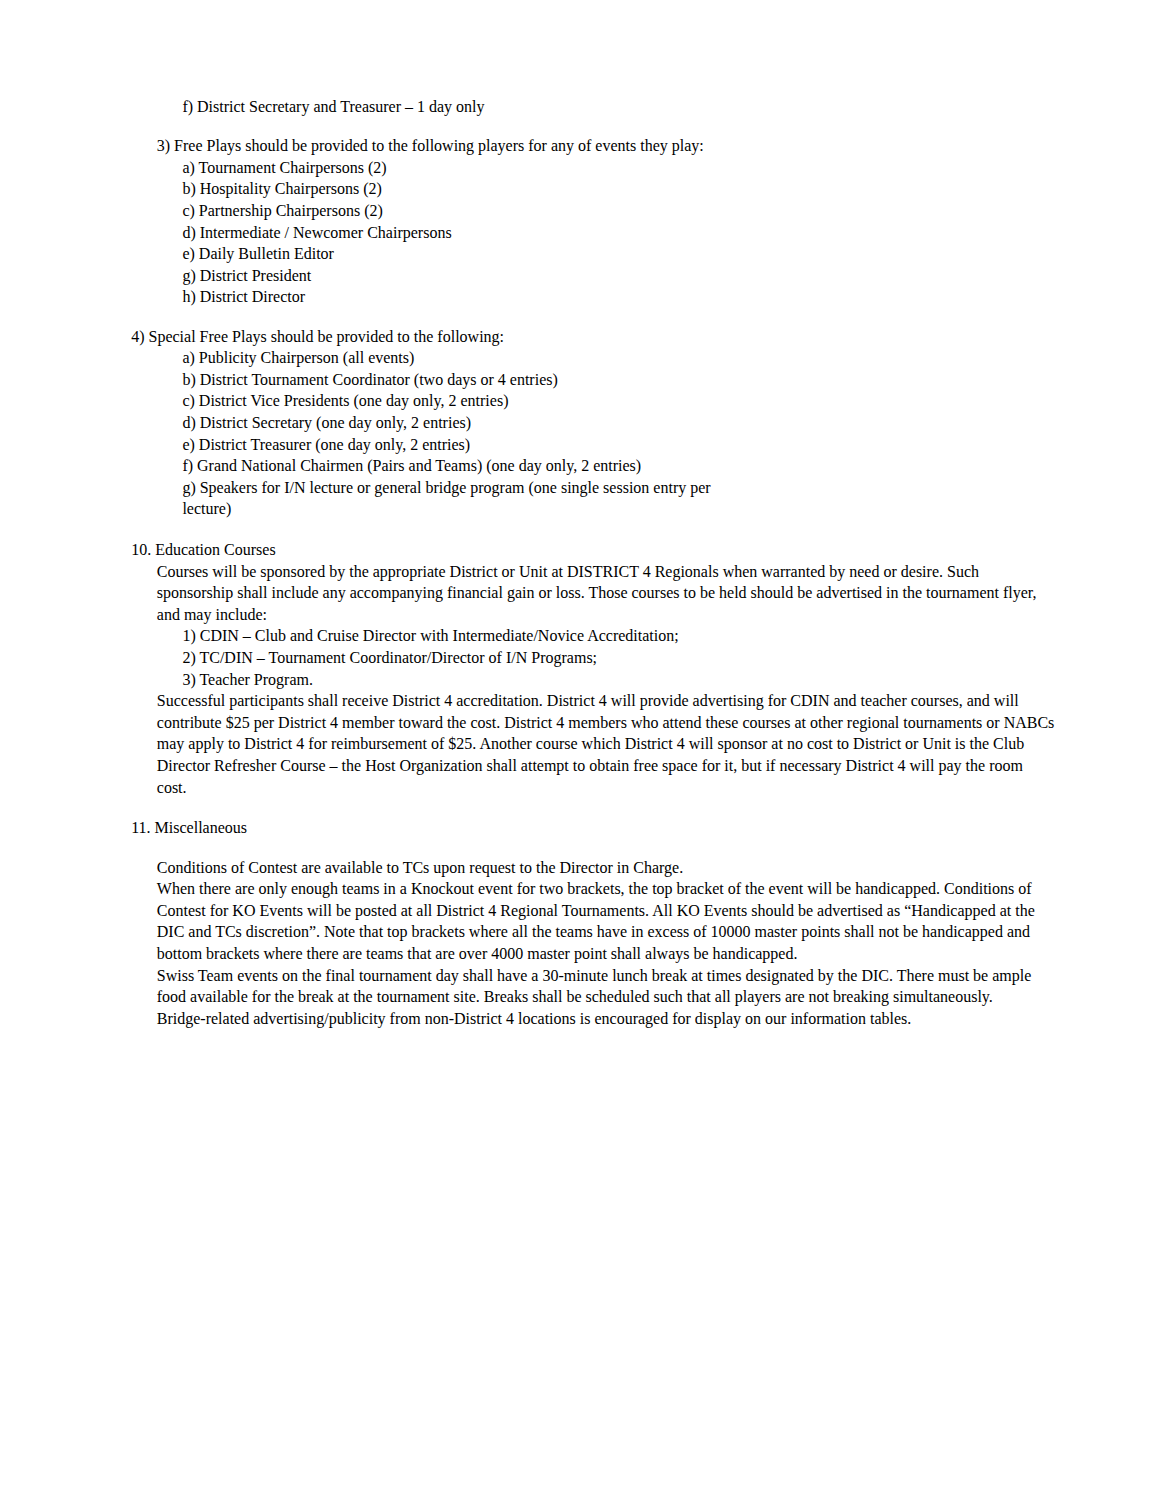f) District Secretary and Treasurer – 1 day only
3) Free Plays should be provided to the following players for any of events they play:
a) Tournament Chairpersons (2)
b) Hospitality Chairpersons (2)
c) Partnership Chairpersons (2)
d) Intermediate / Newcomer Chairpersons
e) Daily Bulletin Editor
g) District President
h) District Director
4) Special Free Plays should be provided to the following:
a) Publicity Chairperson (all events)
b) District Tournament Coordinator (two days or 4 entries)
c) District Vice Presidents (one day only, 2 entries)
d) District Secretary (one day only, 2 entries)
e) District Treasurer (one day only, 2 entries)
f) Grand National Chairmen (Pairs and Teams) (one day only, 2 entries)
g) Speakers for I/N lecture or general bridge program (one single session entry per
lecture)
10. Education Courses
Courses will be sponsored by the appropriate District or Unit at DISTRICT 4 Regionals when warranted by need or desire. Such sponsorship shall include any accompanying financial gain or loss. Those courses to be held should be advertised in the tournament flyer, and may include:
1) CDIN – Club and Cruise Director with Intermediate/Novice Accreditation;
2) TC/DIN – Tournament Coordinator/Director of I/N Programs;
3) Teacher Program.
Successful participants shall receive District 4 accreditation. District 4 will provide advertising for CDIN and teacher courses, and will contribute $25 per District 4 member toward the cost. District 4 members who attend these courses at other regional tournaments or NABCs may apply to District 4 for reimbursement of $25. Another course which District 4 will sponsor at no cost to District or Unit is the Club Director Refresher Course – the Host Organization shall attempt to obtain free space for it, but if necessary District 4 will pay the room cost.
11. Miscellaneous
Conditions of Contest are available to TCs upon request to the Director in Charge.
When there are only enough teams in a Knockout event for two brackets, the top bracket of the event will be handicapped. Conditions of Contest for KO Events will be posted at all District 4 Regional Tournaments. All KO Events should be advertised as “Handicapped at the DIC and TCs discretion”. Note that top brackets where all the teams have in excess of 10000 master points shall not be handicapped and bottom brackets where there are teams that are over 4000 master point shall always be handicapped.
Swiss Team events on the final tournament day shall have a 30-minute lunch break at times designated by the DIC. There must be ample food available for the break at the tournament site. Breaks shall be scheduled such that all players are not breaking simultaneously.
Bridge-related advertising/publicity from non-District 4 locations is encouraged for display on our information tables.